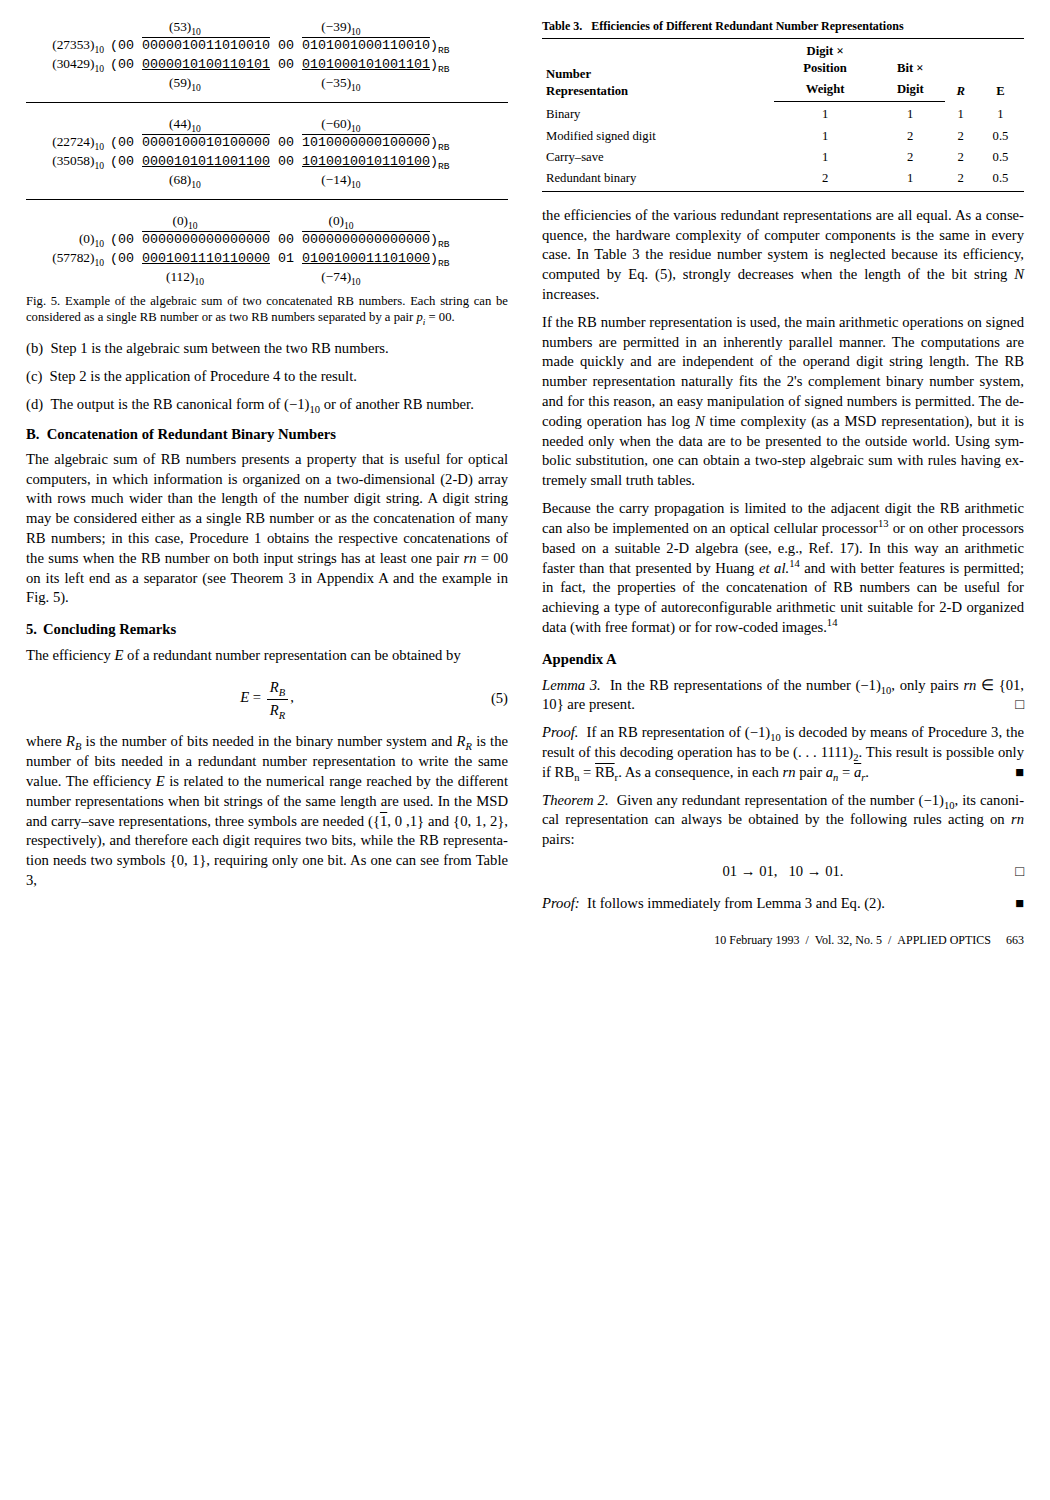(53)10 (−39)10
(27353)10 (00 0000010011010010 00 0101001000110010)RB
(30429)10 (00 0000010100110101 00 0101000101001101)RB
(59)10 (−35)10
(44)10 (−60)10
(22724)10 (00 0000100010100000 00 1010000000100000)RB
(35058)10 (00 0000101011001100 00 1010010010110100)RB
(68)10 (−14)10
(0)10 (0)10
(0)10 (00 0000000000000000 00 0000000000000000)RB
(57782)10 (00 0001001110110000 01 0100100011101000)RB
(112)10 (−74)10
Fig. 5. Example of the algebraic sum of two concatenated RB numbers. Each string can be considered as a single RB number or as two RB numbers separated by a pair pi = 00.
(b) Step 1 is the algebraic sum between the two RB numbers.
(c) Step 2 is the application of Procedure 4 to the result.
(d) The output is the RB canonical form of (−1)10 or of another RB number.
B. Concatenation of Redundant Binary Numbers
The algebraic sum of RB numbers presents a property that is useful for optical computers, in which information is organized on a two-dimensional (2-D) array with rows much wider than the length of the number digit string. A digit string may be considered either as a single RB number or as the concatenation of many RB numbers; in this case, Procedure 1 obtains the respective concatenations of the sums when the RB number on both input strings has at least one pair rn = 00 on its left end as a separator (see Theorem 3 in Appendix A and the example in Fig. 5).
5. Concluding Remarks
The efficiency E of a redundant number representation can be obtained by
E = RB RR , (5)
where RB is the number of bits needed in the binary number system and RR is the number of bits needed in a redundant number representation to write the same value. The efficiency E is related to the numerical range reached by the different number representations when bit strings of the same length are used. In the MSD and carry–save representations, three symbols are needed ({1, 0 ,1} and {0, 1, 2}, respectively), and therefore each digit requires two bits, while the RB representation needs two symbols {0, 1}, requiring only one bit. As one can see from Table 3,
Table 3. Efficiencies of Different Redundant Number Representations
| Number Representation | Digit × Position | Bit × | R | E |
| --- | --- | --- | --- | --- |
| Weight | Digit |
| Binary | 1 | 1 | 1 | 1 |
| Modified signed digit | 1 | 2 | 2 | 0.5 |
| Carry–save | 1 | 2 | 2 | 0.5 |
| Redundant binary | 2 | 1 | 2 | 0.5 |
the efficiencies of the various redundant representations are all equal. As a consequence, the hardware complexity of computer components is the same in every case. In Table 3 the residue number system is neglected because its efficiency, computed by Eq. (5), strongly decreases when the length of the bit string N increases.
If the RB number representation is used, the main arithmetic operations on signed numbers are permitted in an inherently parallel manner. The computations are made quickly and are independent of the operand digit string length. The RB number representation naturally fits the 2's complement binary number system, and for this reason, an easy manipulation of signed numbers is permitted. The decoding operation has log N time complexity (as a MSD representation), but it is needed only when the data are to be presented to the outside world. Using symbolic substitution, one can obtain a two-step algebraic sum with rules having extremely small truth tables.
Because the carry propagation is limited to the adjacent digit the RB arithmetic can also be implemented on an optical cellular processor13 or on other processors based on a suitable 2-D algebra (see, e.g., Ref. 17). In this way an arithmetic faster than that presented by Huang et al.14 and with better features is permitted; in fact, the properties of the concatenation of RB numbers can be useful for achieving a type of autoreconfigurable arithmetic unit suitable for 2-D organized data (with free format) or for row-coded images.14
Appendix A
Lemma 3. In the RB representations of the number (−1)10, only pairs rn ∈ {01, 10} are present.
Proof. If an RB representation of (−1)10 is decoded by means of Procedure 3, the result of this decoding operation has to be (. . . 1111)2. This result is possible only if RBn = RBr. As a consequence, in each rn pair an = ar.
Theorem 2. Given any redundant representation of the number (−1)10, its canonical representation can always be obtained by the following rules acting on rn pairs:
01 → 01, 10 → 01.
Proof: It follows immediately from Lemma 3 and Eq. (2).
10 February 1993 / Vol. 32, No. 5 / APPLIED OPTICS 663